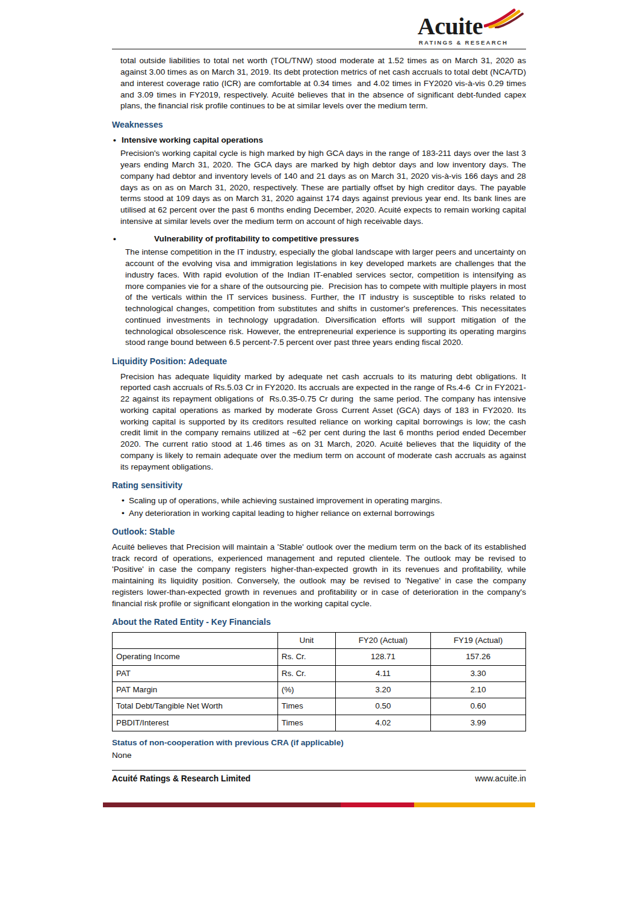Acuite
RATINGS & RESEARCH
total outside liabilities to total net worth (TOL/TNW) stood moderate at 1.52 times as on March 31, 2020 as against 3.00 times as on March 31, 2019. Its debt protection metrics of net cash accruals to total debt (NCA/TD) and interest coverage ratio (ICR) are comfortable at 0.34 times and 4.02 times in FY2020 vis-à-vis 0.29 times and 3.09 times in FY2019, respectively. Acuité believes that in the absence of significant debt-funded capex plans, the financial risk profile continues to be at similar levels over the medium term.
Weaknesses
Intensive working capital operations
Precision's working capital cycle is high marked by high GCA days in the range of 183-211 days over the last 3 years ending March 31, 2020. The GCA days are marked by high debtor days and low inventory days. The company had debtor and inventory levels of 140 and 21 days as on March 31, 2020 vis-à-vis 166 days and 28 days as on as on March 31, 2020, respectively. These are partially offset by high creditor days. The payable terms stood at 109 days as on March 31, 2020 against 174 days against previous year end. Its bank lines are utilised at 62 percent over the past 6 months ending December, 2020. Acuité expects to remain working capital intensive at similar levels over the medium term on account of high receivable days.
Vulnerability of profitability to competitive pressures
The intense competition in the IT industry, especially the global landscape with larger peers and uncertainty on account of the evolving visa and immigration legislations in key developed markets are challenges that the industry faces. With rapid evolution of the Indian IT-enabled services sector, competition is intensifying as more companies vie for a share of the outsourcing pie. Precision has to compete with multiple players in most of the verticals within the IT services business. Further, the IT industry is susceptible to risks related to technological changes, competition from substitutes and shifts in customer's preferences. This necessitates continued investments in technology upgradation. Diversification efforts will support mitigation of the technological obsolescence risk. However, the entrepreneurial experience is supporting its operating margins stood range bound between 6.5 percent-7.5 percent over past three years ending fiscal 2020.
Liquidity Position: Adequate
Precision has adequate liquidity marked by adequate net cash accruals to its maturing debt obligations. It reported cash accruals of Rs.5.03 Cr in FY2020. Its accruals are expected in the range of Rs.4-6 Cr in FY2021-22 against its repayment obligations of Rs.0.35-0.75 Cr during the same period. The company has intensive working capital operations as marked by moderate Gross Current Asset (GCA) days of 183 in FY2020. Its working capital is supported by its creditors resulted reliance on working capital borrowings is low; the cash credit limit in the company remains utilized at ~62 per cent during the last 6 months period ended December 2020. The current ratio stood at 1.46 times as on 31 March, 2020. Acuité believes that the liquidity of the company is likely to remain adequate over the medium term on account of moderate cash accruals as against its repayment obligations.
Rating sensitivity
Scaling up of operations, while achieving sustained improvement in operating margins.
Any deterioration in working capital leading to higher reliance on external borrowings
Outlook: Stable
Acuité believes that Precision will maintain a 'Stable' outlook over the medium term on the back of its established track record of operations, experienced management and reputed clientele. The outlook may be revised to 'Positive' in case the company registers higher-than-expected growth in its revenues and profitability, while maintaining its liquidity position. Conversely, the outlook may be revised to 'Negative' in case the company registers lower-than-expected growth in revenues and profitability or in case of deterioration in the company's financial risk profile or significant elongation in the working capital cycle.
About the Rated Entity - Key Financials
| | Unit | FY20 (Actual) | FY19 (Actual) |
| --- | --- | --- | --- |
| Operating Income | Rs. Cr. | 128.71 | 157.26 |
| PAT | Rs. Cr. | 4.11 | 3.30 |
| PAT Margin | (%) | 3.20 | 2.10 |
| Total Debt/Tangible Net Worth | Times | 0.50 | 0.60 |
| PBDIT/Interest | Times | 4.02 | 3.99 |
Status of non-cooperation with previous CRA (if applicable)
None
Acuité Ratings & Research Limited
www.acuite.in